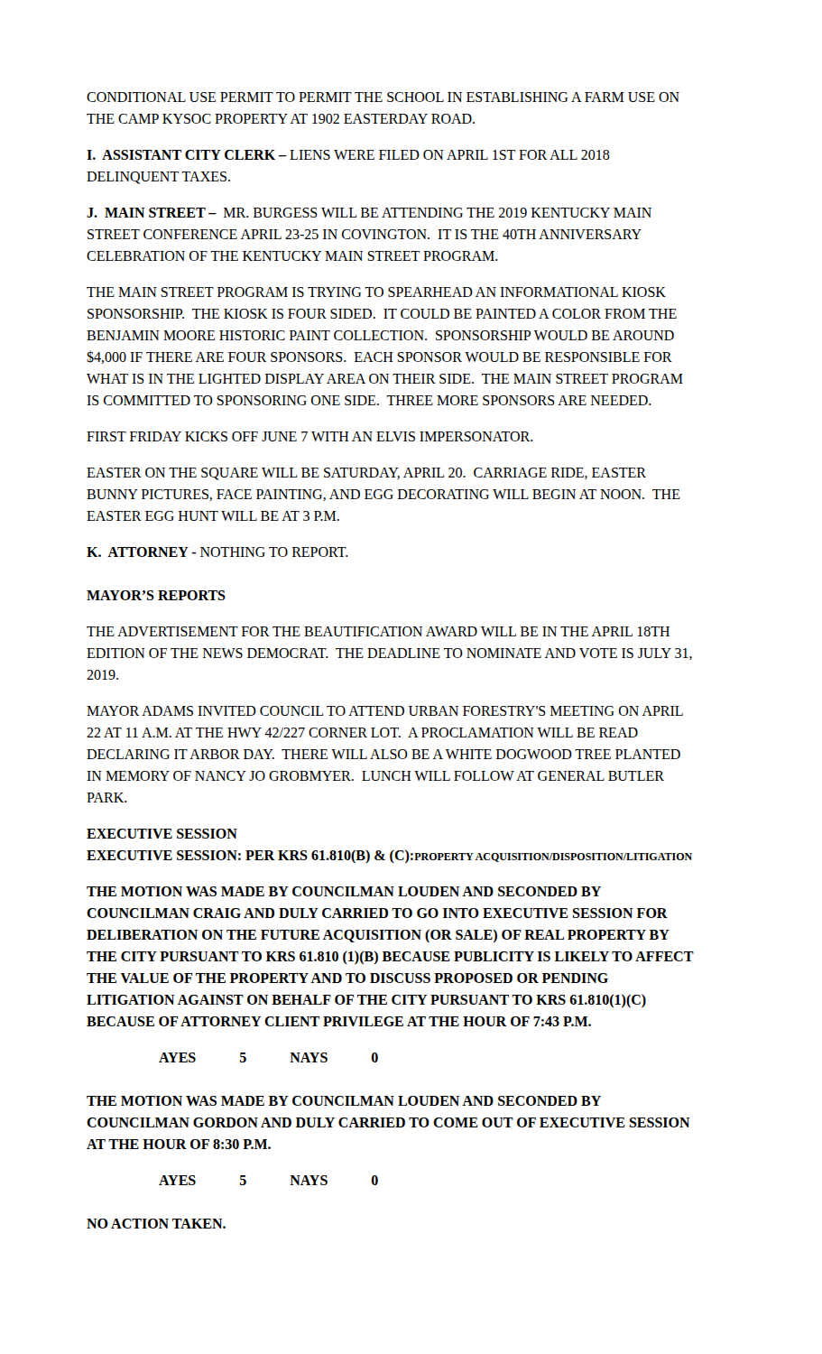CONDITIONAL USE PERMIT TO PERMIT THE SCHOOL IN ESTABLISHING A FARM USE ON THE CAMP KYSOC PROPERTY AT 1902 EASTERDAY ROAD.
I. ASSISTANT CITY CLERK – LIENS WERE FILED ON APRIL 1ST FOR ALL 2018 DELINQUENT TAXES.
J. MAIN STREET – MR. BURGESS WILL BE ATTENDING THE 2019 KENTUCKY MAIN STREET CONFERENCE APRIL 23-25 IN COVINGTON. IT IS THE 40TH ANNIVERSARY CELEBRATION OF THE KENTUCKY MAIN STREET PROGRAM.
THE MAIN STREET PROGRAM IS TRYING TO SPEARHEAD AN INFORMATIONAL KIOSK SPONSORSHIP. THE KIOSK IS FOUR SIDED. IT COULD BE PAINTED A COLOR FROM THE BENJAMIN MOORE HISTORIC PAINT COLLECTION. SPONSORSHIP WOULD BE AROUND $4,000 IF THERE ARE FOUR SPONSORS. EACH SPONSOR WOULD BE RESPONSIBLE FOR WHAT IS IN THE LIGHTED DISPLAY AREA ON THEIR SIDE. THE MAIN STREET PROGRAM IS COMMITTED TO SPONSORING ONE SIDE. THREE MORE SPONSORS ARE NEEDED.
FIRST FRIDAY KICKS OFF JUNE 7 WITH AN ELVIS IMPERSONATOR.
EASTER ON THE SQUARE WILL BE SATURDAY, APRIL 20. CARRIAGE RIDE, EASTER BUNNY PICTURES, FACE PAINTING, AND EGG DECORATING WILL BEGIN AT NOON. THE EASTER EGG HUNT WILL BE AT 3 P.M.
K. ATTORNEY - NOTHING TO REPORT.
MAYOR’S REPORTS
THE ADVERTISEMENT FOR THE BEAUTIFICATION AWARD WILL BE IN THE APRIL 18TH EDITION OF THE NEWS DEMOCRAT. THE DEADLINE TO NOMINATE AND VOTE IS JULY 31, 2019.
MAYOR ADAMS INVITED COUNCIL TO ATTEND URBAN FORESTRY'S MEETING ON APRIL 22 AT 11 A.M. AT THE HWY 42/227 CORNER LOT. A PROCLAMATION WILL BE READ DECLARING IT ARBOR DAY. THERE WILL ALSO BE A WHITE DOGWOOD TREE PLANTED IN MEMORY OF NANCY JO GROBMYER. LUNCH WILL FOLLOW AT GENERAL BUTLER PARK.
EXECUTIVE SESSION
EXECUTIVE SESSION: PER KRS 61.810(B) & (C):PROPERTY ACQUISITION/DISPOSITION/LITIGATION
THE MOTION WAS MADE BY COUNCILMAN LOUDEN AND SECONDED BY COUNCILMAN CRAIG AND DULY CARRIED TO GO INTO EXECUTIVE SESSION FOR DELIBERATION ON THE FUTURE ACQUISITION (OR SALE) OF REAL PROPERTY BY THE CITY PURSUANT TO KRS 61.810 (1)(B) BECAUSE PUBLICITY IS LIKELY TO AFFECT THE VALUE OF THE PROPERTY AND TO DISCUSS PROPOSED OR PENDING LITIGATION AGAINST ON BEHALF OF THE CITY PURSUANT TO KRS 61.810(1)(C) BECAUSE OF ATTORNEY CLIENT PRIVILEGE AT THE HOUR OF 7:43 P.M.
AYES 5 NAYS 0
THE MOTION WAS MADE BY COUNCILMAN LOUDEN AND SECONDED BY COUNCILMAN GORDON AND DULY CARRIED TO COME OUT OF EXECUTIVE SESSION AT THE HOUR OF 8:30 P.M.
AYES 5 NAYS 0
NO ACTION TAKEN.